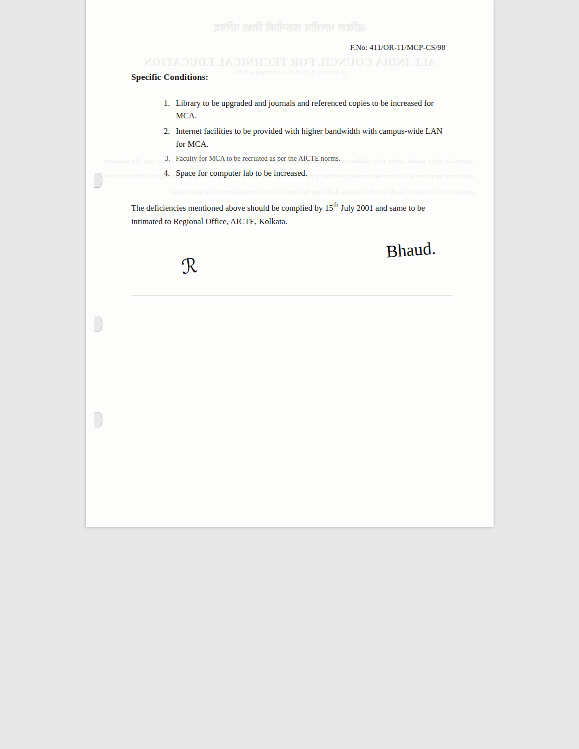अखिल भारतीय तकनीकी शिक्षा परिषद
ALL INDIA COUNCIL FOR TECHNICAL EDUCATION
(A Statutory Body of the Government of India)
Approval is hereby granted subject to the fulfilment of the general and specific conditions stipulated by the Council from time to time. The institution shall ensure compliance of all norms and standards prescribed by the Council and shall furnish the compliance report to the Regional Office within the stipulated period. Failure to comply with the conditions shall render the approval liable to be withdrawn without further notice.
F.No: 411/OR-11/MCP-CS/98
Specific Conditions:
Library to be upgraded and journals and referenced copies to be increased for MCA.
Internet facilities to be provided with higher bandwidth with campus-wide LAN for MCA.
Faculty for MCA to be recruited as per the AICTE norms.
Space for computer lab to be increased.
The deficiencies mentioned above should be complied by 15th July 2001 and same to be intimated to Regional Office, AICTE, Kolkata.
Bhaud.
ℛ